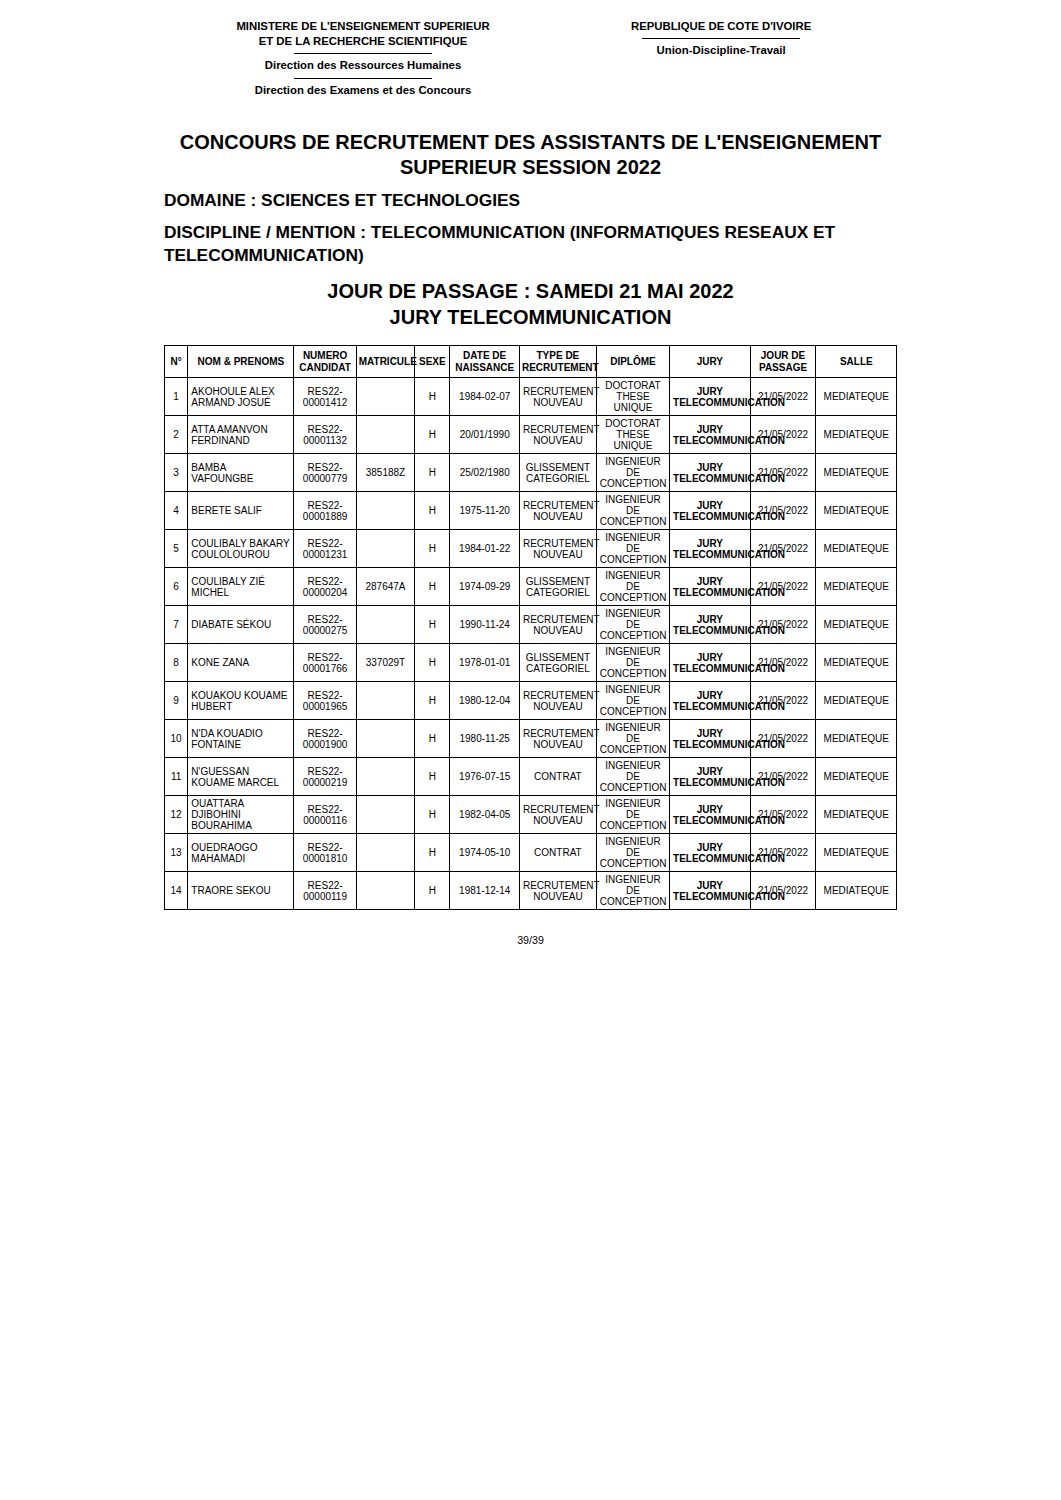MINISTERE DE L'ENSEIGNEMENT SUPERIEUR
ET DE LA RECHERCHE SCIENTIFIQUE
Direction des Ressources Humaines
Direction des Examens et des Concours
REPUBLIQUE DE COTE D'IVOIRE
Union-Discipline-Travail
CONCOURS DE RECRUTEMENT DES ASSISTANTS DE L'ENSEIGNEMENT SUPERIEUR SESSION 2022
DOMAINE : SCIENCES ET TECHNOLOGIES
DISCIPLINE / MENTION : TELECOMMUNICATION (INFORMATIQUES RESEAUX ET TELECOMMUNICATION)
JOUR DE PASSAGE : SAMEDI 21 MAI 2022
JURY TELECOMMUNICATION
| N° | NOM & PRENOMS | NUMERO CANDIDAT | MATRICULE | SEXE | DATE DE NAISSANCE | TYPE DE RECRUTEMENT | DIPLÔME | JURY | JOUR DE PASSAGE | SALLE |
| --- | --- | --- | --- | --- | --- | --- | --- | --- | --- | --- |
| 1 | AKOHOULE ALEX ARMAND JOSUÉ | RES22-00001412 | | H | 1984-02-07 | RECRUTEMENT NOUVEAU | DOCTORAT THESE UNIQUE | JURY TELECOMMUNICATION | 21/05/2022 | MEDIATEQUE |
| 2 | ATTA AMANVON FERDINAND | RES22-00001132 | | H | 20/01/1990 | RECRUTEMENT NOUVEAU | DOCTORAT THESE UNIQUE | JURY TELECOMMUNICATION | 21/05/2022 | MEDIATEQUE |
| 3 | BAMBA VAFOUNGBE | RES22-00000779 | 385188Z | H | 25/02/1980 | GLISSEMENT CATEGORIEL | INGENIEUR DE CONCEPTION | JURY TELECOMMUNICATION | 21/05/2022 | MEDIATEQUE |
| 4 | BERETE SALIF | RES22-00001889 | | H | 1975-11-20 | RECRUTEMENT NOUVEAU | INGENIEUR DE CONCEPTION | JURY TELECOMMUNICATION | 21/05/2022 | MEDIATEQUE |
| 5 | COULIBALY BAKARY COULOLOUROU | RES22-00001231 | | H | 1984-01-22 | RECRUTEMENT NOUVEAU | INGENIEUR DE CONCEPTION | JURY TELECOMMUNICATION | 21/05/2022 | MEDIATEQUE |
| 6 | COULIBALY ZIÉ MICHEL | RES22-00000204 | 287647A | H | 1974-09-29 | GLISSEMENT CATEGORIEL | INGENIEUR DE CONCEPTION | JURY TELECOMMUNICATION | 21/05/2022 | MEDIATEQUE |
| 7 | DIABATE SÉKOU | RES22-00000275 | | H | 1990-11-24 | RECRUTEMENT NOUVEAU | INGENIEUR DE CONCEPTION | JURY TELECOMMUNICATION | 21/05/2022 | MEDIATEQUE |
| 8 | KONE ZANA | RES22-00001766 | 337029T | H | 1978-01-01 | GLISSEMENT CATEGORIEL | INGENIEUR DE CONCEPTION | JURY TELECOMMUNICATION | 21/05/2022 | MEDIATEQUE |
| 9 | KOUAKOU KOUAME HUBERT | RES22-00001965 | | H | 1980-12-04 | RECRUTEMENT NOUVEAU | INGENIEUR DE CONCEPTION | JURY TELECOMMUNICATION | 21/05/2022 | MEDIATEQUE |
| 10 | N'DA KOUADIO FONTAINE | RES22-00001900 | | H | 1980-11-25 | RECRUTEMENT NOUVEAU | INGENIEUR DE CONCEPTION | JURY TELECOMMUNICATION | 21/05/2022 | MEDIATEQUE |
| 11 | N'GUESSAN KOUAME MARCEL | RES22-00000219 | | H | 1976-07-15 | CONTRAT | INGENIEUR DE CONCEPTION | JURY TELECOMMUNICATION | 21/05/2022 | MEDIATEQUE |
| 12 | OUATTARA DJIBOHINI BOURAHIMA | RES22-00000116 | | H | 1982-04-05 | RECRUTEMENT NOUVEAU | INGENIEUR DE CONCEPTION | JURY TELECOMMUNICATION | 21/05/2022 | MEDIATEQUE |
| 13 | OUEDRAOGO MAHAMADI | RES22-00001810 | | H | 1974-05-10 | CONTRAT | INGENIEUR DE CONCEPTION | JURY TELECOMMUNICATION | 21/05/2022 | MEDIATEQUE |
| 14 | TRAORE SEKOU | RES22-00000119 | | H | 1981-12-14 | RECRUTEMENT NOUVEAU | INGENIEUR DE CONCEPTION | JURY TELECOMMUNICATION | 21/05/2022 | MEDIATEQUE |
39/39